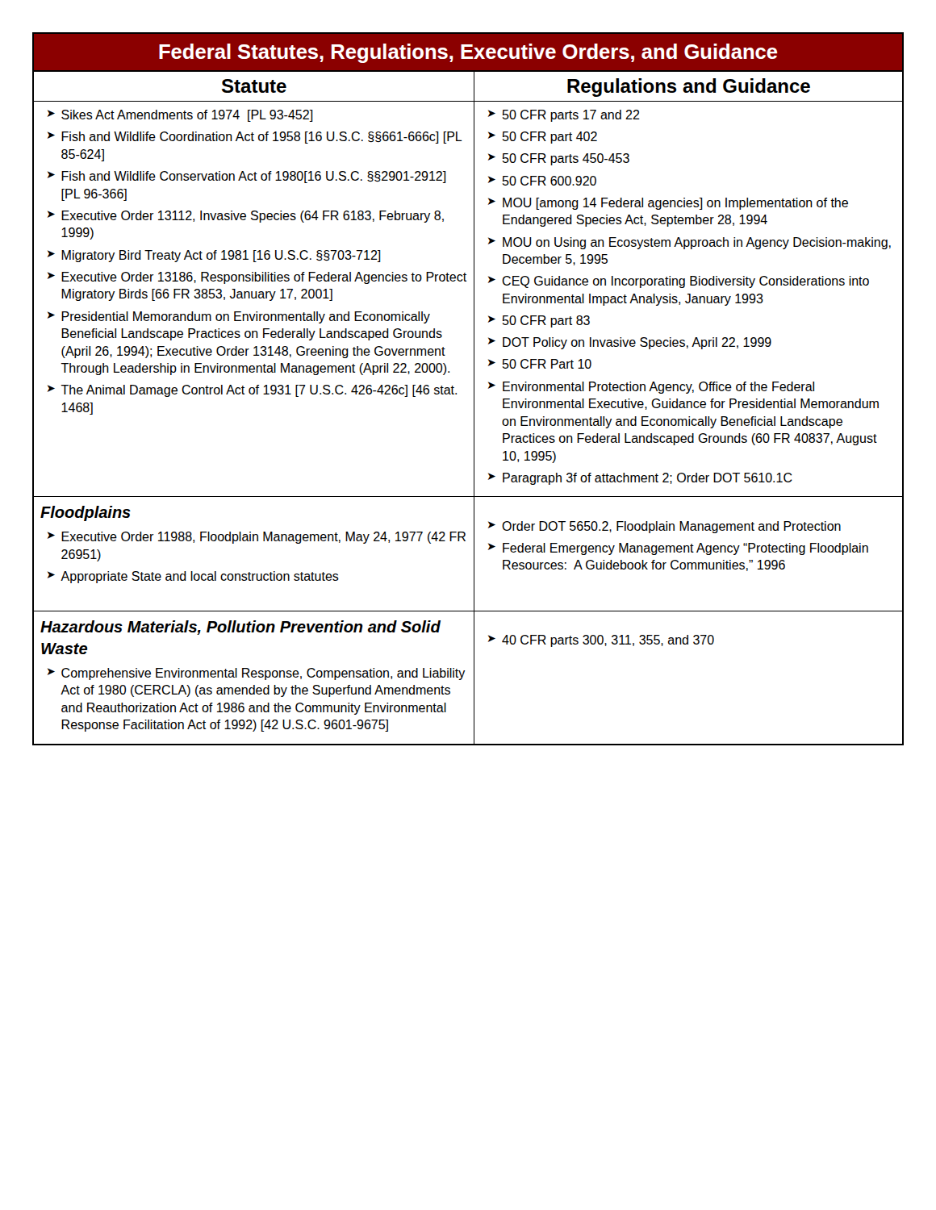Federal Statutes, Regulations, Executive Orders, and Guidance
| Statute | Regulations and Guidance |
| --- | --- |
| Sikes Act Amendments of 1974 [PL 93-452] Fish and Wildlife Coordination Act of 1958 [16 U.S.C. §§661-666c] [PL 85-624] Fish and Wildlife Conservation Act of 1980[16 U.S.C. §§2901-2912] [PL 96-366] Executive Order 13112, Invasive Species (64 FR 6183, February 8, 1999) Migratory Bird Treaty Act of 1981 [16 U.S.C. §§703-712] Executive Order 13186, Responsibilities of Federal Agencies to Protect Migratory Birds [66 FR 3853, January 17, 2001] Presidential Memorandum on Environmentally and Economically Beneficial Landscape Practices on Federally Landscaped Grounds (April 26, 1994); Executive Order 13148, Greening the Government Through Leadership in Environmental Management (April 22, 2000). The Animal Damage Control Act of 1931 [7 U.S.C. 426-426c] [46 stat. 1468] | 50 CFR parts 17 and 22 50 CFR part 402 50 CFR parts 450-453 50 CFR 600.920 MOU [among 14 Federal agencies] on Implementation of the Endangered Species Act, September 28, 1994 MOU on Using an Ecosystem Approach in Agency Decision-making, December 5, 1995 CEQ Guidance on Incorporating Biodiversity Considerations into Environmental Impact Analysis, January 1993 50 CFR part 83 DOT Policy on Invasive Species, April 22, 1999 50 CFR Part 10 Environmental Protection Agency, Office of the Federal Environmental Executive, Guidance for Presidential Memorandum on Environmentally and Economically Beneficial Landscape Practices on Federal Landscaped Grounds (60 FR 40837, August 10, 1995) Paragraph 3f of attachment 2; Order DOT 5610.1C |
| Floodplains Executive Order 11988, Floodplain Management, May 24, 1977 (42 FR 26951) Appropriate State and local construction statutes | Order DOT 5650.2, Floodplain Management and Protection Federal Emergency Management Agency “Protecting Floodplain Resources: A Guidebook for Communities,” 1996 |
| Hazardous Materials, Pollution Prevention and Solid Waste Comprehensive Environmental Response, Compensation, and Liability Act of 1980 (CERCLA) (as amended by the Superfund Amendments and Reauthorization Act of 1986 and the Community Environmental Response Facilitation Act of 1992) [42 U.S.C. 9601-9675] | 40 CFR parts 300, 311, 355, and 370 |